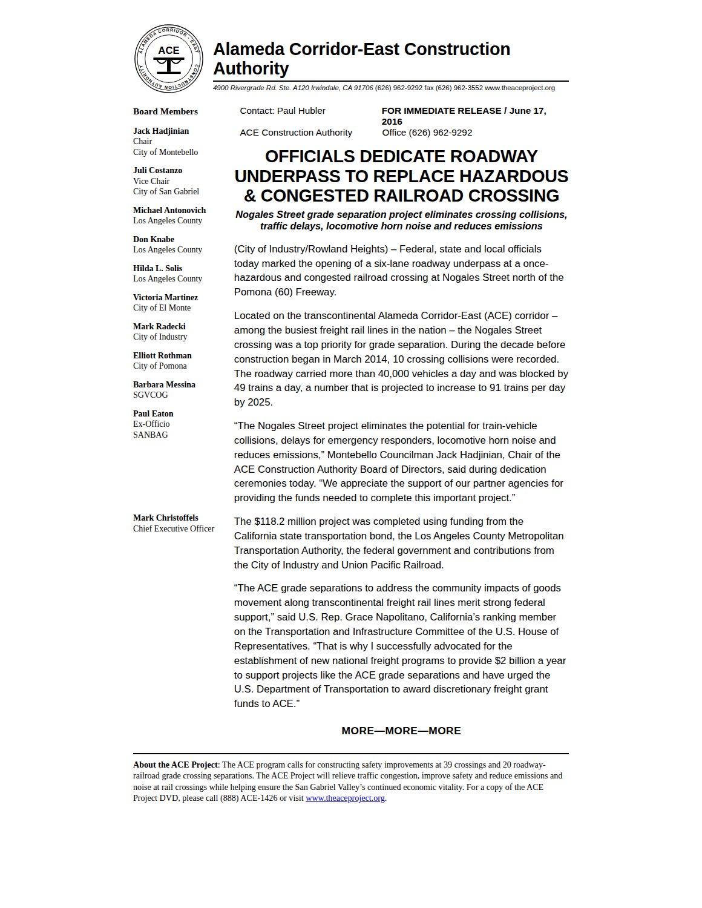ALAMEDA CORRIDOR - EAST CONSTRUCTION AUTHORITY ACE
Alameda Corridor-East Construction Authority
4900 Rivergrade Rd. Ste. A120 Irwindale, CA 91706 (626) 962-9292 fax (626) 962-3552 www.theaceproject.org
Board Members
Jack Hadjinian Chair City of Montebello
Juli Costanzo Vice Chair City of San Gabriel
Michael Antonovich Los Angeles County
Don Knabe Los Angeles County
Hilda L. Solis Los Angeles County
Victoria Martinez City of El Monte
Mark Radecki City of Industry
Elliott Rothman City of Pomona
Barbara Messina SGVCOG
Paul Eaton Ex-Officio SANBAG
Mark Christoffels Chief Executive Officer
Contact: Paul Hubler
FOR IMMEDIATE RELEASE / June 17, 2016
ACE Construction Authority
Office (626) 962-9292
OFFICIALS DEDICATE ROADWAY UNDERPASS TO REPLACE HAZARDOUS & CONGESTED RAILROAD CROSSING
Nogales Street grade separation project eliminates crossing collisions, traffic delays, locomotive horn noise and reduces emissions
(City of Industry/Rowland Heights) – Federal, state and local officials today marked the opening of a six-lane roadway underpass at a once-hazardous and congested railroad crossing at Nogales Street north of the Pomona (60) Freeway.
Located on the transcontinental Alameda Corridor-East (ACE) corridor – among the busiest freight rail lines in the nation – the Nogales Street crossing was a top priority for grade separation. During the decade before construction began in March 2014, 10 crossing collisions were recorded. The roadway carried more than 40,000 vehicles a day and was blocked by 49 trains a day, a number that is projected to increase to 91 trains per day by 2025.
“The Nogales Street project eliminates the potential for train-vehicle collisions, delays for emergency responders, locomotive horn noise and reduces emissions,” Montebello Councilman Jack Hadjinian, Chair of the ACE Construction Authority Board of Directors, said during dedication ceremonies today. “We appreciate the support of our partner agencies for providing the funds needed to complete this important project.”
The $118.2 million project was completed using funding from the California state transportation bond, the Los Angeles County Metropolitan Transportation Authority, the federal government and contributions from the City of Industry and Union Pacific Railroad.
“The ACE grade separations to address the community impacts of goods movement along transcontinental freight rail lines merit strong federal support,” said U.S. Rep. Grace Napolitano, California’s ranking member on the Transportation and Infrastructure Committee of the U.S. House of Representatives. “That is why I successfully advocated for the establishment of new national freight programs to provide $2 billion a year to support projects like the ACE grade separations and have urged the U.S. Department of Transportation to award discretionary freight grant funds to ACE.”
MORE—MORE—MORE
About the ACE Project: The ACE program calls for constructing safety improvements at 39 crossings and 20 roadway-railroad grade crossing separations. The ACE Project will relieve traffic congestion, improve safety and reduce emissions and noise at rail crossings while helping ensure the San Gabriel Valley’s continued economic vitality. For a copy of the ACE Project DVD, please call (888) ACE-1426 or visit www.theaceproject.org.